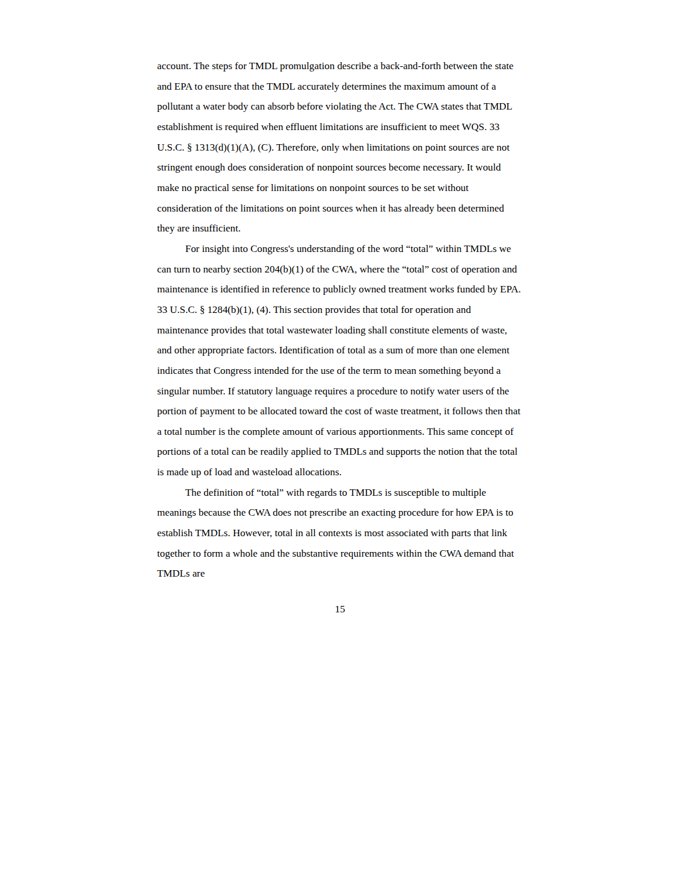account. The steps for TMDL promulgation describe a back-and-forth between the state and EPA to ensure that the TMDL accurately determines the maximum amount of a pollutant a water body can absorb before violating the Act. The CWA states that TMDL establishment is required when effluent limitations are insufficient to meet WQS. 33 U.S.C. § 1313(d)(1)(A), (C). Therefore, only when limitations on point sources are not stringent enough does consideration of nonpoint sources become necessary. It would make no practical sense for limitations on nonpoint sources to be set without consideration of the limitations on point sources when it has already been determined they are insufficient.
For insight into Congress's understanding of the word “total” within TMDLs we can turn to nearby section 204(b)(1) of the CWA, where the “total” cost of operation and maintenance is identified in reference to publicly owned treatment works funded by EPA. 33 U.S.C. § 1284(b)(1), (4). This section provides that total for operation and maintenance provides that total wastewater loading shall constitute elements of waste, and other appropriate factors. Identification of total as a sum of more than one element indicates that Congress intended for the use of the term to mean something beyond a singular number. If statutory language requires a procedure to notify water users of the portion of payment to be allocated toward the cost of waste treatment, it follows then that a total number is the complete amount of various apportionments. This same concept of portions of a total can be readily applied to TMDLs and supports the notion that the total is made up of load and wasteload allocations.
The definition of “total” with regards to TMDLs is susceptible to multiple meanings because the CWA does not prescribe an exacting procedure for how EPA is to establish TMDLs. However, total in all contexts is most associated with parts that link together to form a whole and the substantive requirements within the CWA demand that TMDLs are
15